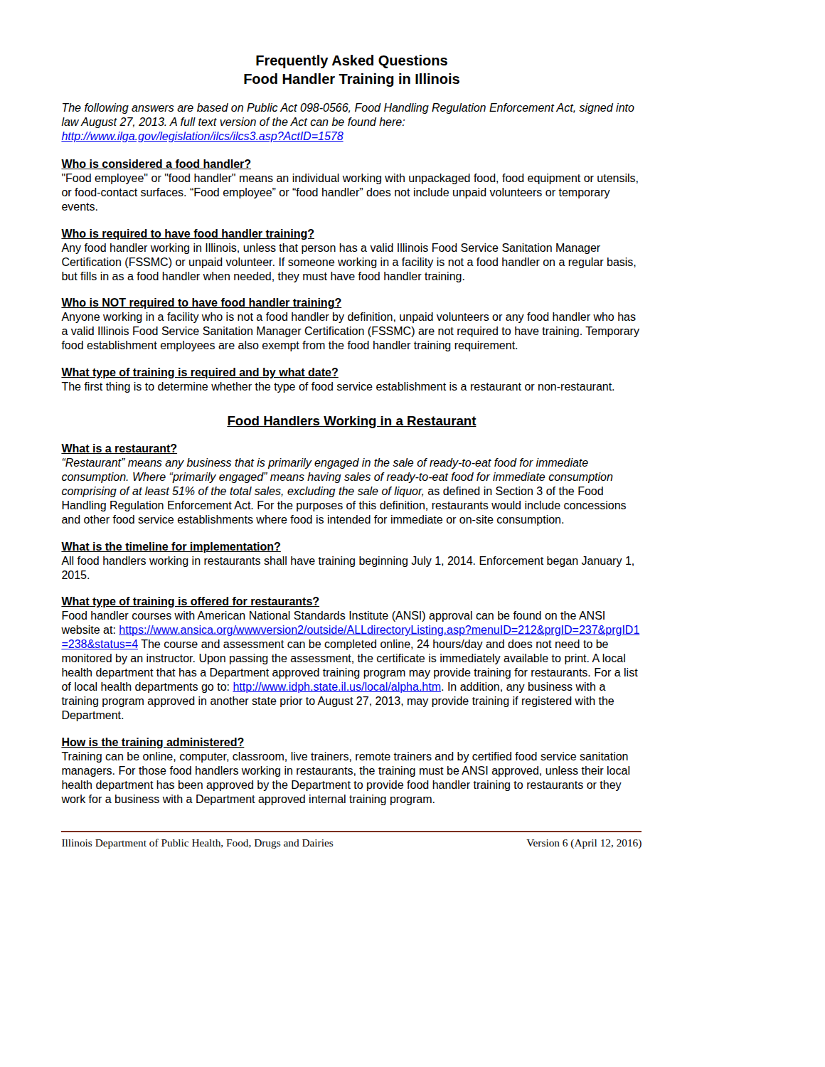Frequently Asked Questions
Food Handler Training in Illinois
The following answers are based on Public Act 098-0566, Food Handling Regulation Enforcement Act, signed into law August 27, 2013. A full text version of the Act can be found here:
http://www.ilga.gov/legislation/ilcs/ilcs3.asp?ActID=1578
Who is considered a food handler?
"Food employee" or "food handler" means an individual working with unpackaged food, food equipment or utensils, or food-contact surfaces. “Food employee” or “food handler” does not include unpaid volunteers or temporary events.
Who is required to have food handler training?
Any food handler working in Illinois, unless that person has a valid Illinois Food Service Sanitation Manager Certification (FSSMC) or unpaid volunteer. If someone working in a facility is not a food handler on a regular basis, but fills in as a food handler when needed, they must have food handler training.
Who is NOT required to have food handler training?
Anyone working in a facility who is not a food handler by definition, unpaid volunteers or any food handler who has a valid Illinois Food Service Sanitation Manager Certification (FSSMC) are not required to have training. Temporary food establishment employees are also exempt from the food handler training requirement.
What type of training is required and by what date?
The first thing is to determine whether the type of food service establishment is a restaurant or non-restaurant.
Food Handlers Working in a Restaurant
What is a restaurant?
“Restaurant” means any business that is primarily engaged in the sale of ready-to-eat food for immediate consumption. Where “primarily engaged” means having sales of ready-to-eat food for immediate consumption comprising of at least 51% of the total sales, excluding the sale of liquor, as defined in Section 3 of the Food Handling Regulation Enforcement Act. For the purposes of this definition, restaurants would include concessions and other food service establishments where food is intended for immediate or on-site consumption.
What is the timeline for implementation?
All food handlers working in restaurants shall have training beginning July 1, 2014. Enforcement began January 1, 2015.
What type of training is offered for restaurants?
Food handler courses with American National Standards Institute (ANSI) approval can be found on the ANSI website at: https://www.ansica.org/wwwversion2/outside/ALLdirectoryListing.asp?menuID=212&prgID=237&prgID1=238&status=4 The course and assessment can be completed online, 24 hours/day and does not need to be monitored by an instructor. Upon passing the assessment, the certificate is immediately available to print. A local health department that has a Department approved training program may provide training for restaurants. For a list of local health departments go to: http://www.idph.state.il.us/local/alpha.htm. In addition, any business with a training program approved in another state prior to August 27, 2013, may provide training if registered with the Department.
How is the training administered?
Training can be online, computer, classroom, live trainers, remote trainers and by certified food service sanitation managers. For those food handlers working in restaurants, the training must be ANSI approved, unless their local health department has been approved by the Department to provide food handler training to restaurants or they work for a business with a Department approved internal training program.
Illinois Department of Public Health, Food, Drugs and Dairies
Version 6 (April 12, 2016)